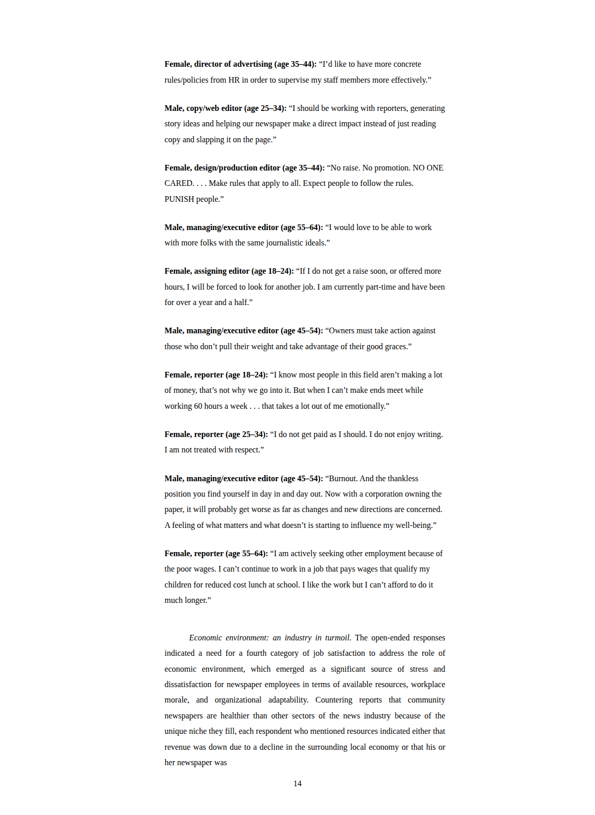Female, director of advertising (age 35–44): “I’d like to have more concrete rules/policies from HR in order to supervise my staff members more effectively.”
Male, copy/web editor (age 25–34): “I should be working with reporters, generating story ideas and helping our newspaper make a direct impact instead of just reading copy and slapping it on the page.”
Female, design/production editor (age 35–44): “No raise. No promotion. NO ONE CARED. . . . Make rules that apply to all. Expect people to follow the rules. PUNISH people.”
Male, managing/executive editor (age 55–64): “I would love to be able to work with more folks with the same journalistic ideals.”
Female, assigning editor (age 18–24): “If I do not get a raise soon, or offered more hours, I will be forced to look for another job. I am currently part-time and have been for over a year and a half.”
Male, managing/executive editor (age 45–54): “Owners must take action against those who don’t pull their weight and take advantage of their good graces.”
Female, reporter (age 18–24): “I know most people in this field aren’t making a lot of money, that’s not why we go into it. But when I can’t make ends meet while working 60 hours a week . . . that takes a lot out of me emotionally.”
Female, reporter (age 25–34): “I do not get paid as I should. I do not enjoy writing. I am not treated with respect.”
Male, managing/executive editor (age 45–54): “Burnout. And the thankless position you find yourself in day in and day out. Now with a corporation owning the paper, it will probably get worse as far as changes and new directions are concerned. A feeling of what matters and what doesn’t is starting to influence my well-being.”
Female, reporter (age 55–64): “I am actively seeking other employment because of the poor wages. I can’t continue to work in a job that pays wages that qualify my children for reduced cost lunch at school. I like the work but I can’t afford to do it much longer.”
Economic environment: an industry in turmoil. The open-ended responses indicated a need for a fourth category of job satisfaction to address the role of economic environment, which emerged as a significant source of stress and dissatisfaction for newspaper employees in terms of available resources, workplace morale, and organizational adaptability. Countering reports that community newspapers are healthier than other sectors of the news industry because of the unique niche they fill, each respondent who mentioned resources indicated either that revenue was down due to a decline in the surrounding local economy or that his or her newspaper was
14